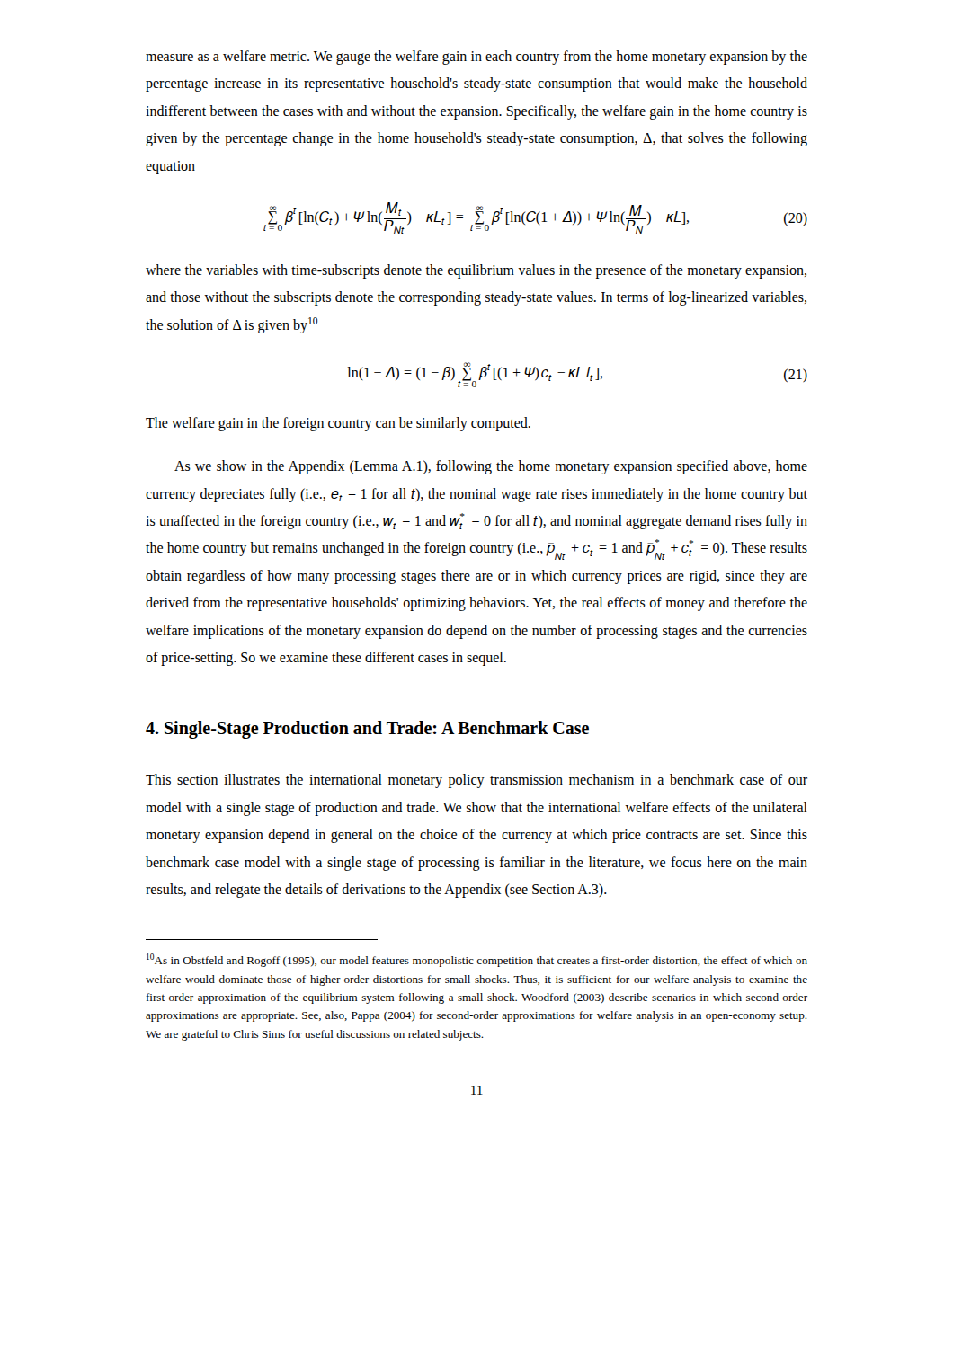measure as a welfare metric. We gauge the welfare gain in each country from the home monetary expansion by the percentage increase in its representative household's steady-state consumption that would make the household indifferent between the cases with and without the expansion. Specifically, the welfare gain in the home country is given by the percentage change in the home household's steady-state consumption, Δ, that solves the following equation
∑ t=0 ∞ βt [ ln(Ct) + Ψln ( Mt PNt ) − κLt ] = ∑ t=0 ∞ βt [ ln(C(1+Δ)) + Ψln ( M PN ) − κL ] , (20)
where the variables with time-subscripts denote the equilibrium values in the presence of the monetary expansion, and those without the subscripts denote the corresponding steady-state values. In terms of log-linearized variables, the solution of Δ is given by10
ln(1−Δ) = (1−β) ∑ t=0 ∞ βt [ (1+Ψ) ct − κL lt ] , (21)
The welfare gain in the foreign country can be similarly computed.
As we show in the Appendix (Lemma A.1), following the home monetary expansion specified above, home currency depreciates fully (i.e., et=1 for all t), the nominal wage rate rises immediately in the home country but is unaffected in the foreign country (i.e., wt=1 and wt*=0 for all t), and nominal aggregate demand rises fully in the home country but remains unchanged in the foreign country (i.e., p¯Nt+ct=1 and p¯Nt*+ct*=0). These results obtain regardless of how many processing stages there are or in which currency prices are rigid, since they are derived from the representative households' optimizing behaviors. Yet, the real effects of money and therefore the welfare implications of the monetary expansion do depend on the number of processing stages and the currencies of price-setting. So we examine these different cases in sequel.
4. Single-Stage Production and Trade: A Benchmark Case
This section illustrates the international monetary policy transmission mechanism in a benchmark case of our model with a single stage of production and trade. We show that the international welfare effects of the unilateral monetary expansion depend in general on the choice of the currency at which price contracts are set. Since this benchmark case model with a single stage of processing is familiar in the literature, we focus here on the main results, and relegate the details of derivations to the Appendix (see Section A.3).
10As in Obstfeld and Rogoff (1995), our model features monopolistic competition that creates a first-order distortion, the effect of which on welfare would dominate those of higher-order distortions for small shocks. Thus, it is sufficient for our welfare analysis to examine the first-order approximation of the equilibrium system following a small shock. Woodford (2003) describe scenarios in which second-order approximations are appropriate. See, also, Pappa (2004) for second-order approximations for welfare analysis in an open-economy setup. We are grateful to Chris Sims for useful discussions on related subjects.
11